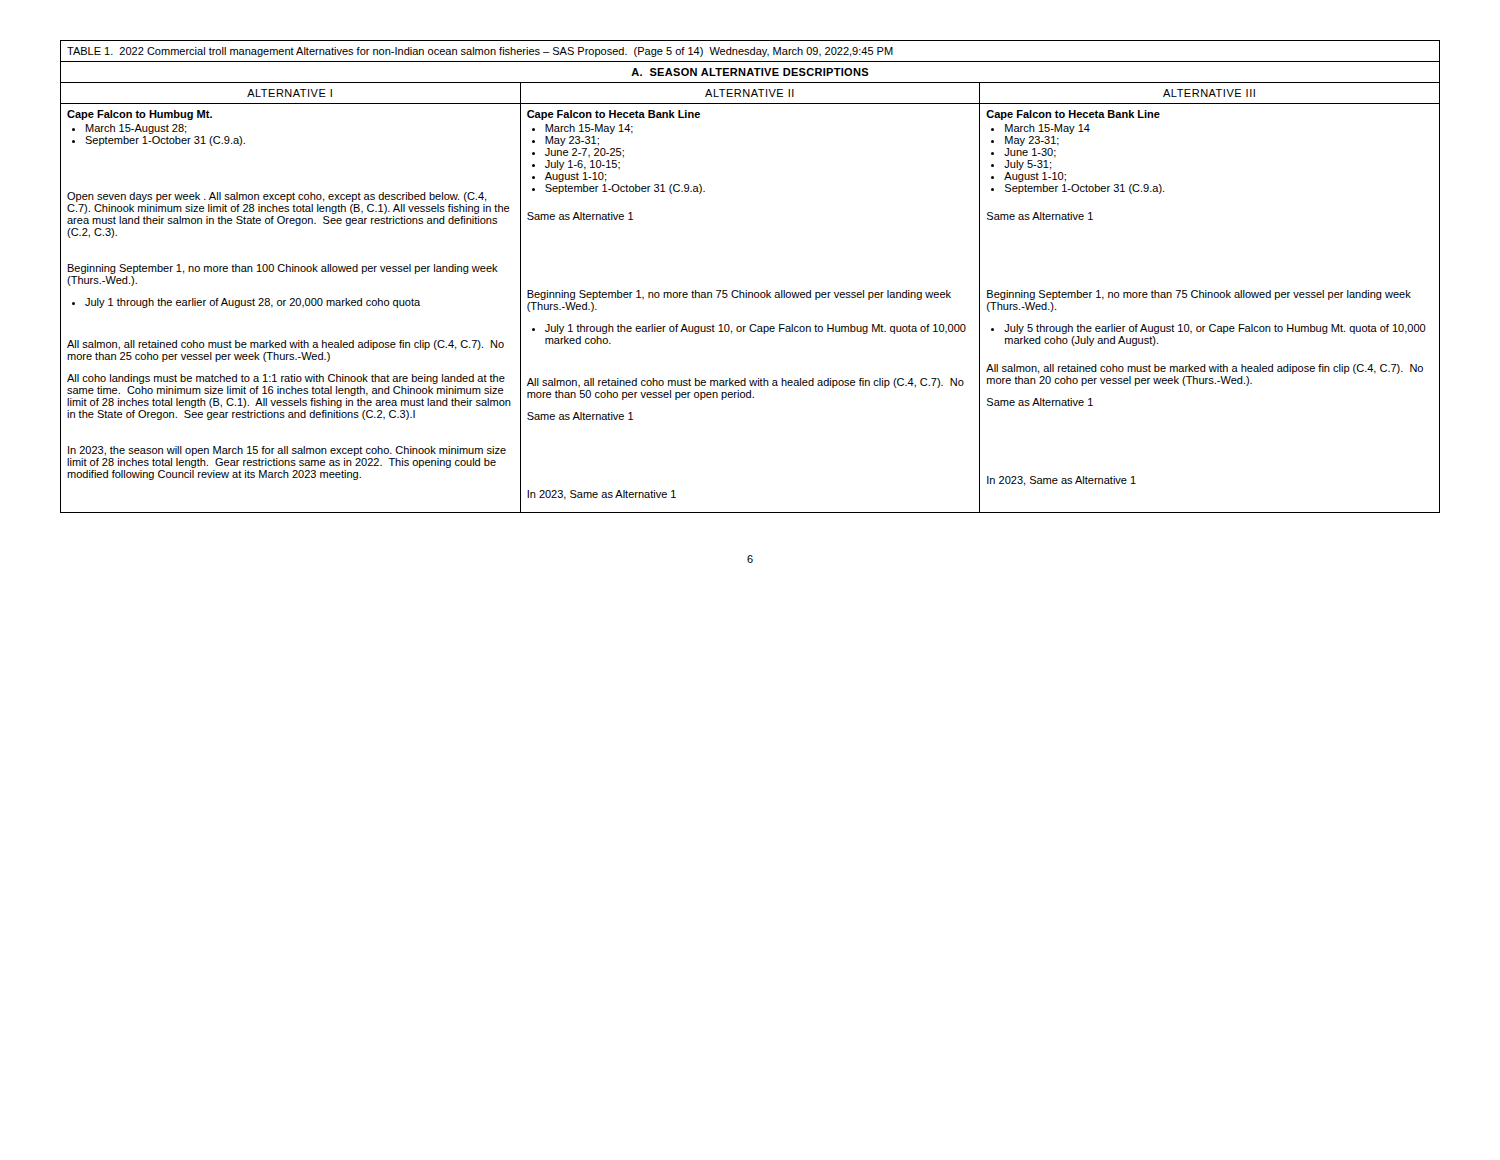| TABLE 1. 2022 Commercial troll management Alternatives for non-Indian ocean salmon fisheries – SAS Proposed. (Page 5 of 14) Wednesday, March 09, 2022,9:45 PM |
| A. SEASON ALTERNATIVE DESCRIPTIONS |
| ALTERNATIVE I | ALTERNATIVE II | ALTERNATIVE III |
| Cape Falcon to Humbug Mt. March 15-August 28; September 1-October 31 (C.9.a). Open seven days per week . All salmon except coho, except as described below. (C.4, C.7). Chinook minimum size limit of 28 inches total length (B, C.1). All vessels fishing in the area must land their salmon in the State of Oregon. See gear restrictions and definitions (C.2, C.3). Beginning September 1, no more than 100 Chinook allowed per vessel per landing week (Thurs.-Wed.). July 1 through the earlier of August 28, or 20,000 marked coho quota All salmon, all retained coho must be marked with a healed adipose fin clip (C.4, C.7). No more than 25 coho per vessel per week (Thurs.-Wed.) All coho landings must be matched to a 1:1 ratio with Chinook that are being landed at the same time. Coho minimum size limit of 16 inches total length, and Chinook minimum size limit of 28 inches total length (B, C.1). All vessels fishing in the area must land their salmon in the State of Oregon. See gear restrictions and definitions (C.2, C.3).I In 2023, the season will open March 15 for all salmon except coho. Chinook minimum size limit of 28 inches total length. Gear restrictions same as in 2022. This opening could be modified following Council review at its March 2023 meeting. | Cape Falcon to Heceta Bank Line March 15-May 14; May 23-31; June 2-7, 20-25; July 1-6, 10-15; August 1-10; September 1-October 31 (C.9.a). Same as Alternative 1 Beginning September 1, no more than 75 Chinook allowed per vessel per landing week (Thurs.-Wed.). July 1 through the earlier of August 10, or Cape Falcon to Humbug Mt. quota of 10,000 marked coho. All salmon, all retained coho must be marked with a healed adipose fin clip (C.4, C.7). No more than 50 coho per vessel per open period. Same as Alternative 1 In 2023, Same as Alternative 1 | Cape Falcon to Heceta Bank Line March 15-May 14 May 23-31; June 1-30; July 5-31; August 1-10; September 1-October 31 (C.9.a). Same as Alternative 1 Beginning September 1, no more than 75 Chinook allowed per vessel per landing week (Thurs.-Wed.). July 5 through the earlier of August 10, or Cape Falcon to Humbug Mt. quota of 10,000 marked coho (July and August). All salmon, all retained coho must be marked with a healed adipose fin clip (C.4, C.7). No more than 20 coho per vessel per week (Thurs.-Wed.). Same as Alternative 1 In 2023, Same as Alternative 1 |
6